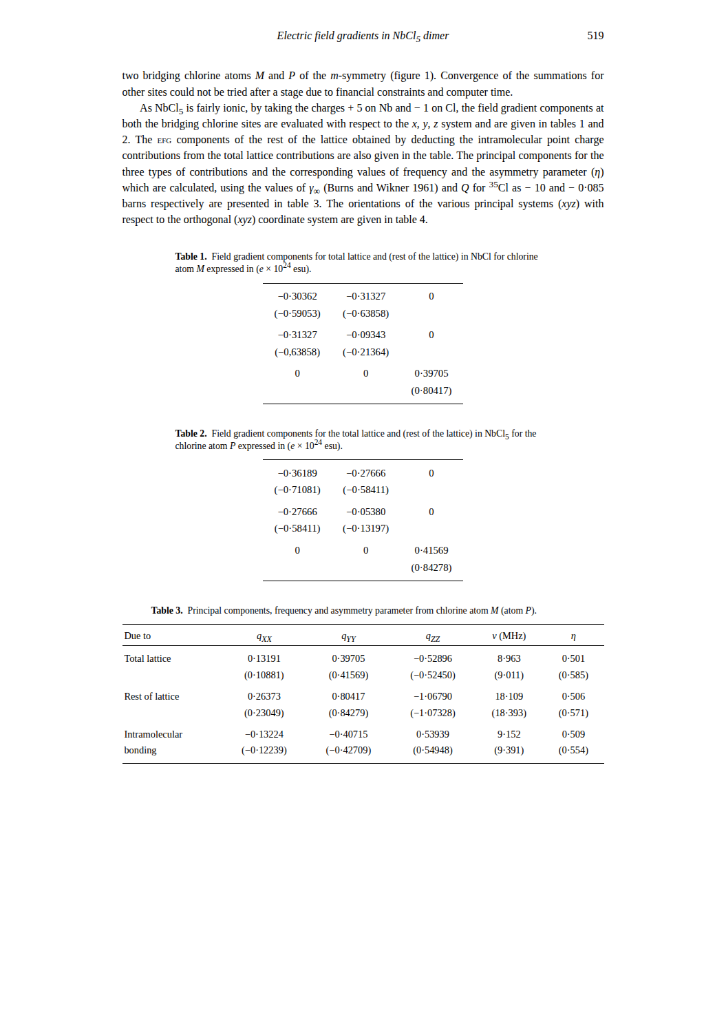Electric field gradients in NbCl5 dimer 519
two bridging chlorine atoms M and P of the m-symmetry (figure 1). Convergence of the summations for other sites could not be tried after a stage due to financial constraints and computer time.
As NbCl5 is fairly ionic, by taking the charges + 5 on Nb and − 1 on Cl, the field gradient components at both the bridging chlorine sites are evaluated with respect to the x, y, z system and are given in tables 1 and 2. The efg components of the rest of the lattice obtained by deducting the intramolecular point charge contributions from the total lattice contributions are also given in the table. The principal components for the three types of contributions and the corresponding values of frequency and the asymmetry parameter (η) which are calculated, using the values of γ∞ (Burns and Wikner 1961) and Q for 35Cl as − 10 and − 0·085 barns respectively are presented in table 3. The orientations of the various principal systems (xyz) with respect to the orthogonal (xyz) coordinate system are given in table 4.
Table 1. Field gradient components for total lattice and (rest of the lattice) in NbCl for chlorine atom M expressed in (e × 1024 esu).
| −0·30362 | −0·31327 | 0 |
| (−0·59053) | (−0·63858) | |
| −0·31327 | −0·09343 | 0 |
| (−0,63858) | (−0·21364) | |
| 0 | 0 | 0·39705 |
| | | (0·80417) |
Table 2. Field gradient components for the total lattice and (rest of the lattice) in NbCl5 for the chlorine atom P expressed in (e × 1024 esu).
| −0·36189 | −0·27666 | 0 |
| (−0·71081) | (−0·58411) | |
| −0·27666 | −0·05380 | 0 |
| (−0·58411) | (−0·13197) | |
| 0 | 0 | 0·41569 |
| | | (0·84278) |
Table 3. Principal components, frequency and asymmetry parameter from chlorine atom M (atom P).
| Due to | q XX | q YY | q ZZ | ν (MHz) | η |
| --- | --- | --- | --- | --- | --- |
| Total lattice | 0·13191 | 0·39705 | −0·52896 | 8·963 | 0·501 |
| | (0·10881) | (0·41569) | (−0·52450) | (9·011) | (0·585) |
| Rest of lattice | 0·26373 | 0·80417 | −1·06790 | 18·109 | 0·506 |
| | (0·23049) | (0·84279) | (−1·07328) | (18·393) | (0·571) |
| Intramolecular | −0·13224 | −0·40715 | 0·53939 | 9·152 | 0·509 |
| bonding | (−0·12239) | (−0·42709) | (0·54948) | (9·391) | (0·554) |